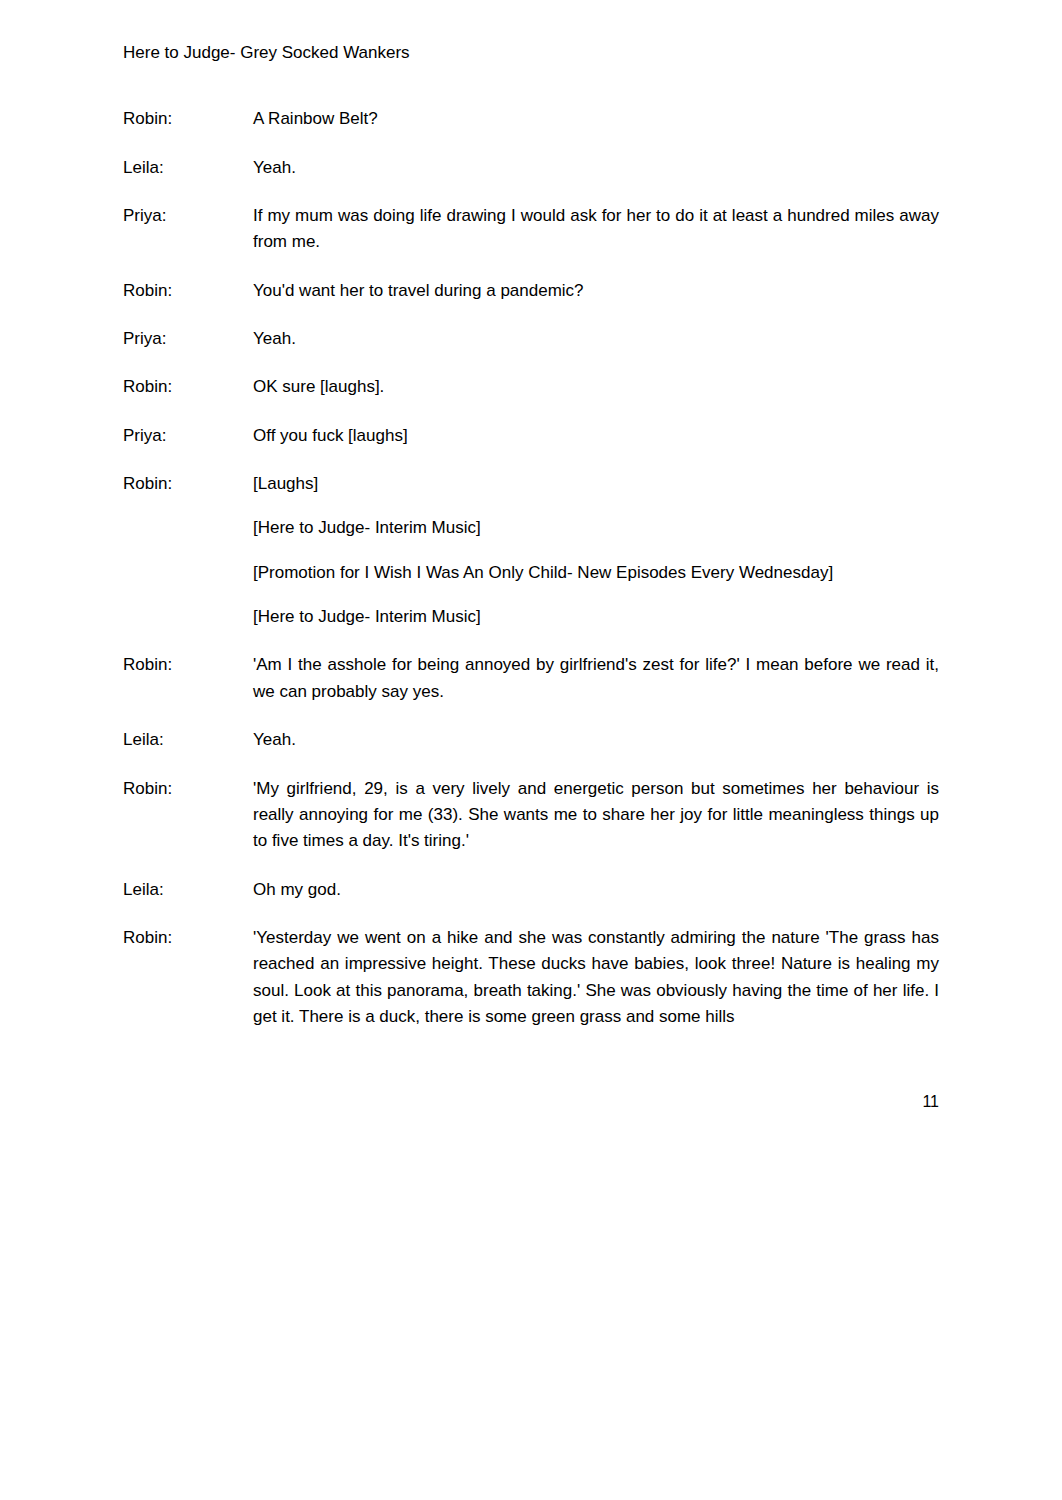Here to Judge- Grey Socked Wankers
Robin:
A Rainbow Belt?
Leila:
Yeah.
Priya:
If my mum was doing life drawing I would ask for her to do it at least a hundred miles away from me.
Robin:
You'd want her to travel during a pandemic?
Priya:
Yeah.
Robin:
OK sure [laughs].
Priya:
Off you fuck [laughs]
Robin:
[Laughs]
[Here to Judge- Interim Music]
[Promotion for I Wish I Was An Only Child- New Episodes Every Wednesday]
[Here to Judge- Interim Music]
Robin:
'Am I the asshole for being annoyed by girlfriend's zest for life?' I mean before we read it, we can probably say yes.
Leila:
Yeah.
Robin:
'My girlfriend, 29, is a very lively and energetic person but sometimes her behaviour is really annoying for me (33). She wants me to share her joy for little meaningless things up to five times a day. It's tiring.'
Leila:
Oh my god.
Robin:
'Yesterday we went on a hike and she was constantly admiring the nature 'The grass has reached an impressive height. These ducks have babies, look three! Nature is healing my soul. Look at this panorama, breath taking.' She was obviously having the time of her life. I get it. There is a duck, there is some green grass and some hills
11